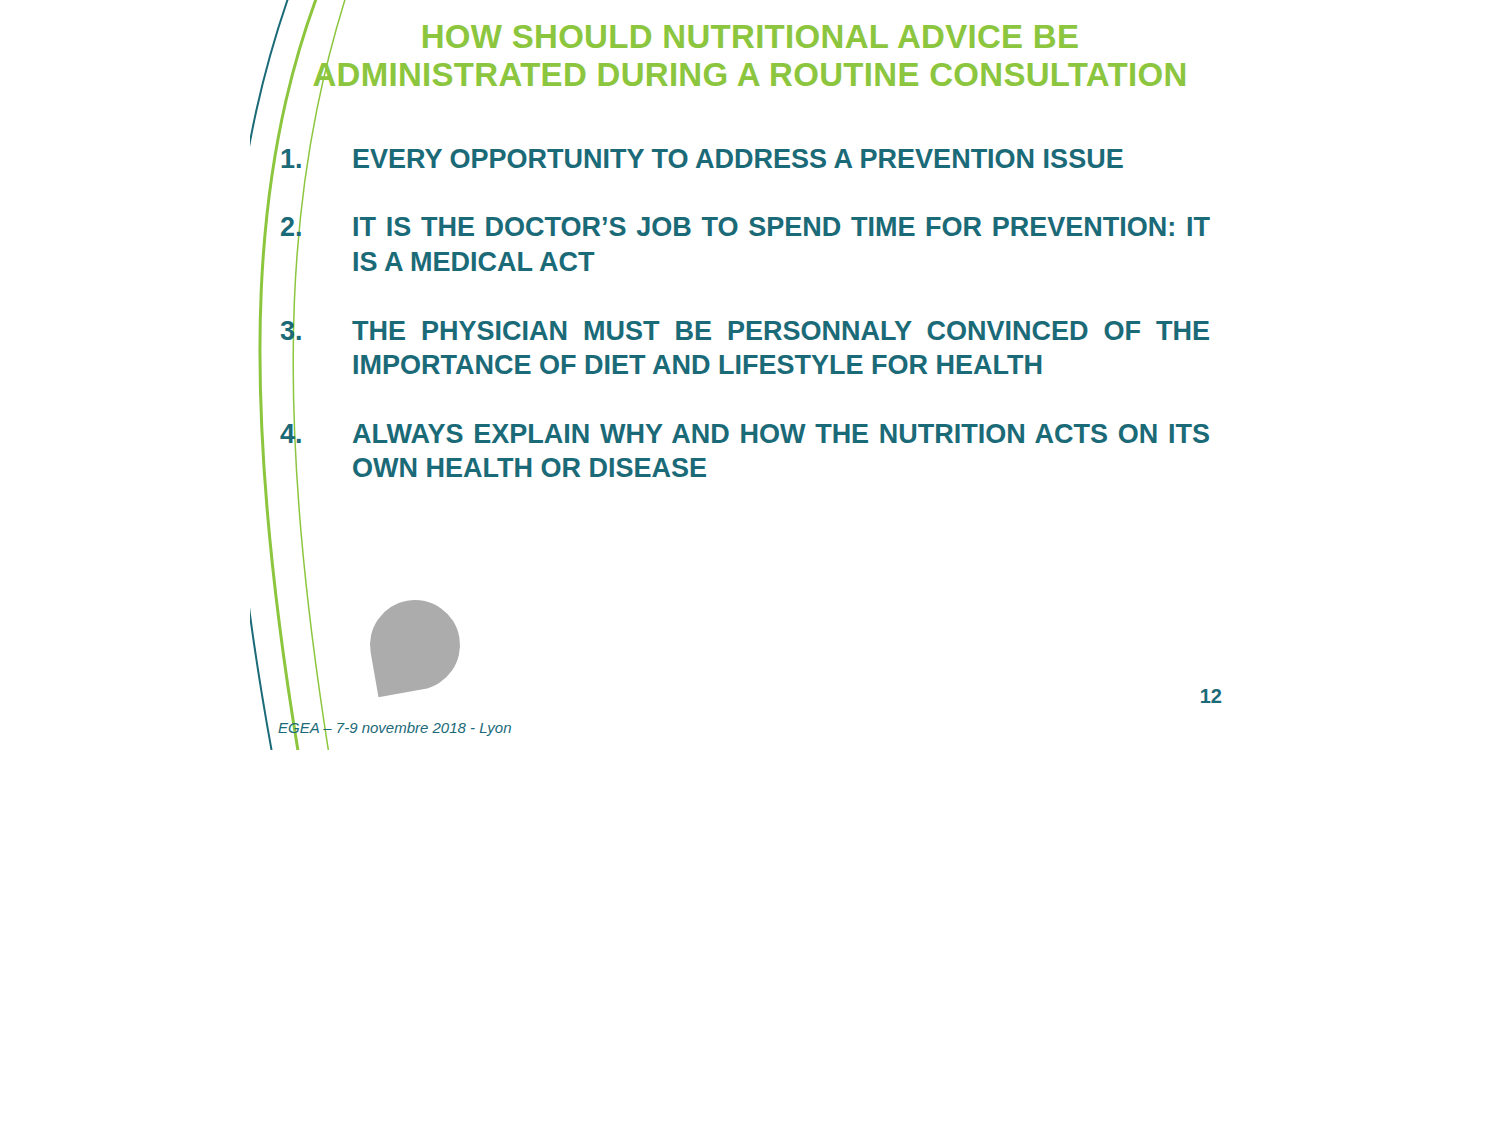HOW SHOULD NUTRITIONAL ADVICE BE ADMINISTRATED DURING A ROUTINE CONSULTATION
EVERY OPPORTUNITY TO ADDRESS A PREVENTION ISSUE
IT IS THE DOCTOR’S JOB TO SPEND TIME FOR PREVENTION: IT IS A MEDICAL ACT
THE PHYSICIAN MUST BE PERSONNALY CONVINCED OF THE IMPORTANCE OF DIET AND LIFESTYLE FOR HEALTH
ALWAYS EXPLAIN WHY AND HOW THE NUTRITION ACTS ON ITS OWN HEALTH OR DISEASE
12
EGEA – 7-9 novembre 2018 - Lyon